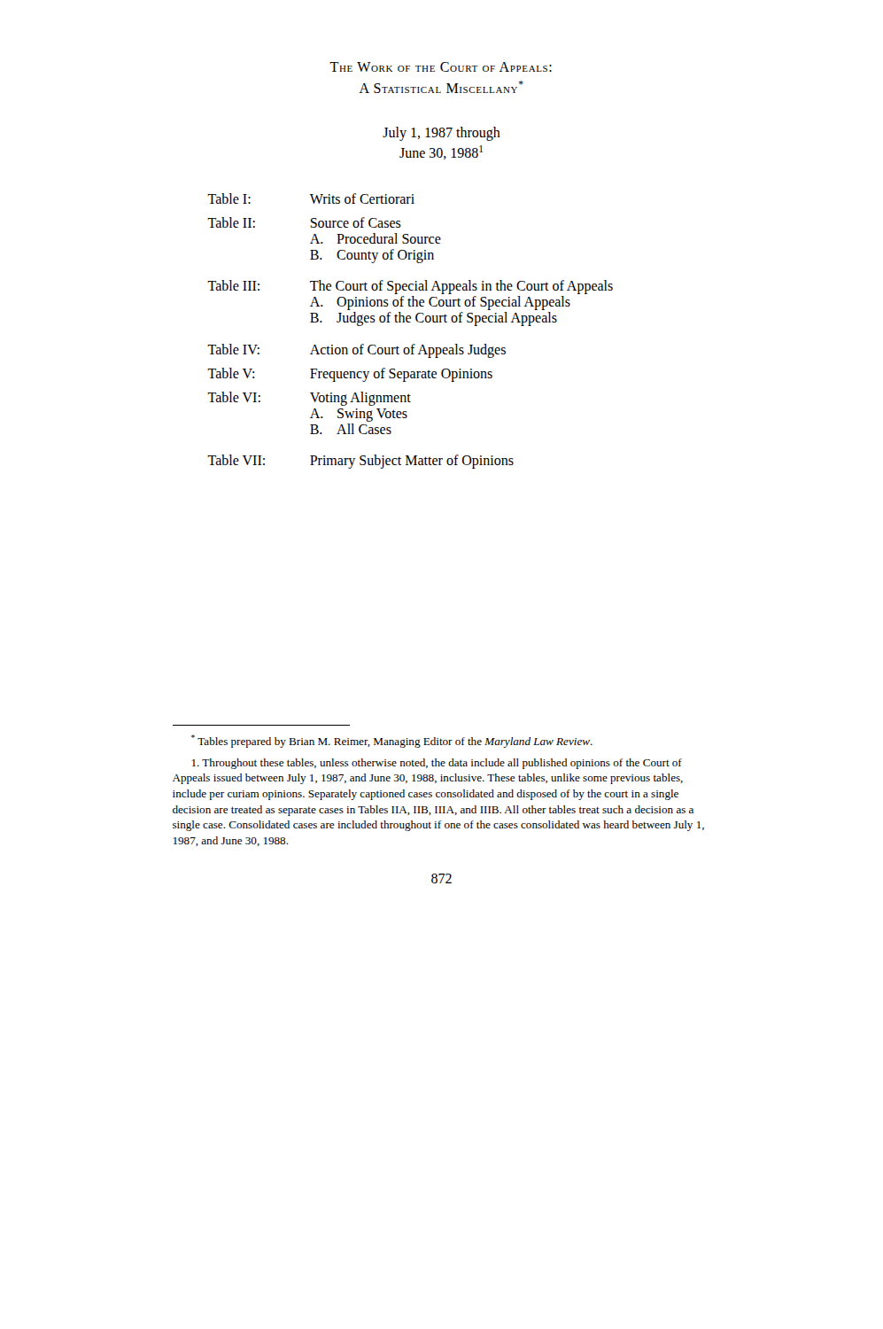The Work of the Court of Appeals:
A Statistical Miscellany*
July 1, 1987 through
June 30, 19881
Table I:
Writs of Certiorari
Table II:
Source of Cases
A. Procedural Source
B. County of Origin
Table III:
The Court of Special Appeals in the Court of Appeals
A. Opinions of the Court of Special Appeals
B. Judges of the Court of Special Appeals
Table IV:
Action of Court of Appeals Judges
Table V:
Frequency of Separate Opinions
Table VI:
Voting Alignment
A. Swing Votes
B. All Cases
Table VII:
Primary Subject Matter of Opinions
* Tables prepared by Brian M. Reimer, Managing Editor of the Maryland Law Review.
1. Throughout these tables, unless otherwise noted, the data include all published opinions of the Court of Appeals issued between July 1, 1987, and June 30, 1988, inclusive. These tables, unlike some previous tables, include per curiam opinions. Separately captioned cases consolidated and disposed of by the court in a single decision are treated as separate cases in Tables IIA, IIB, IIIA, and IIIB. All other tables treat such a decision as a single case. Consolidated cases are included throughout if one of the cases consolidated was heard between July 1, 1987, and June 30, 1988.
872